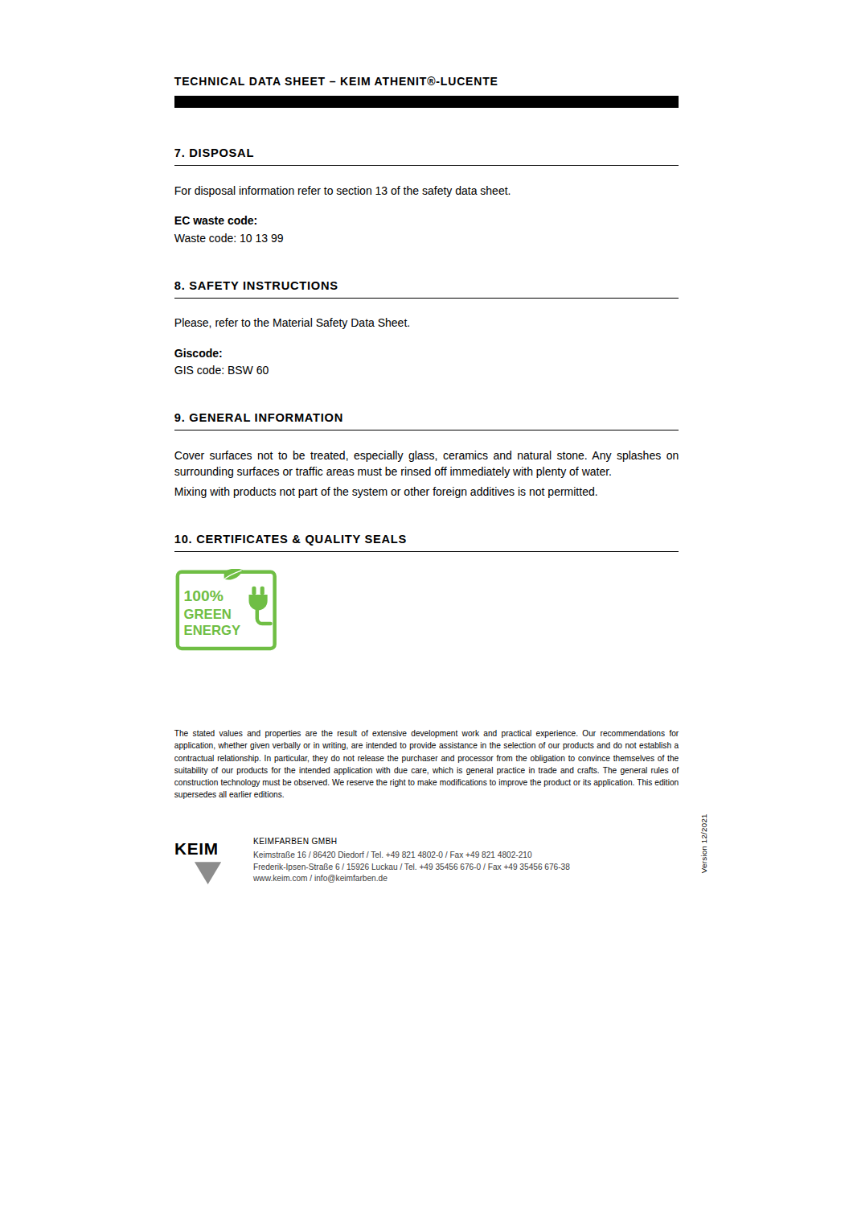Technical data sheet – KEIM Athenit®-Lucente
7. Disposal
For disposal information refer to section 13 of the safety data sheet.
EC waste code:
Waste code: 10 13 99
8. Safety instructions
Please, refer to the Material Safety Data Sheet.
Giscode:
GIS code: BSW 60
9. General information
Cover surfaces not to be treated, especially glass, ceramics and natural stone. Any splashes on surrounding surfaces or traffic areas must be rinsed off immediately with plenty of water.
Mixing with products not part of the system or other foreign additives is not permitted.
10. Certificates & quality seals
100% GREEN ENERGY
The stated values and properties are the result of extensive development work and practical experience. Our recommendations for application, whether given verbally or in writing, are intended to provide assistance in the selection of our products and do not establish a contractual relationship. In particular, they do not release the purchaser and processor from the obligation to convince themselves of the suitability of our products for the intended application with due care, which is general practice in trade and crafts. The general rules of construction technology must be observed. We reserve the right to make modifications to improve the product or its application. This edition supersedes all earlier editions.
Version 12/2021
KEIM
KEIMFARBEN GMBH
Keimstraße 16 / 86420 Diedorf / Tel. +49 821 4802-0 / Fax +49 821 4802-210
Frederik-Ipsen-Straße 6 / 15926 Luckau / Tel. +49 35456 676-0 / Fax +49 35456 676-38
www.keim.com / info@keimfarben.de